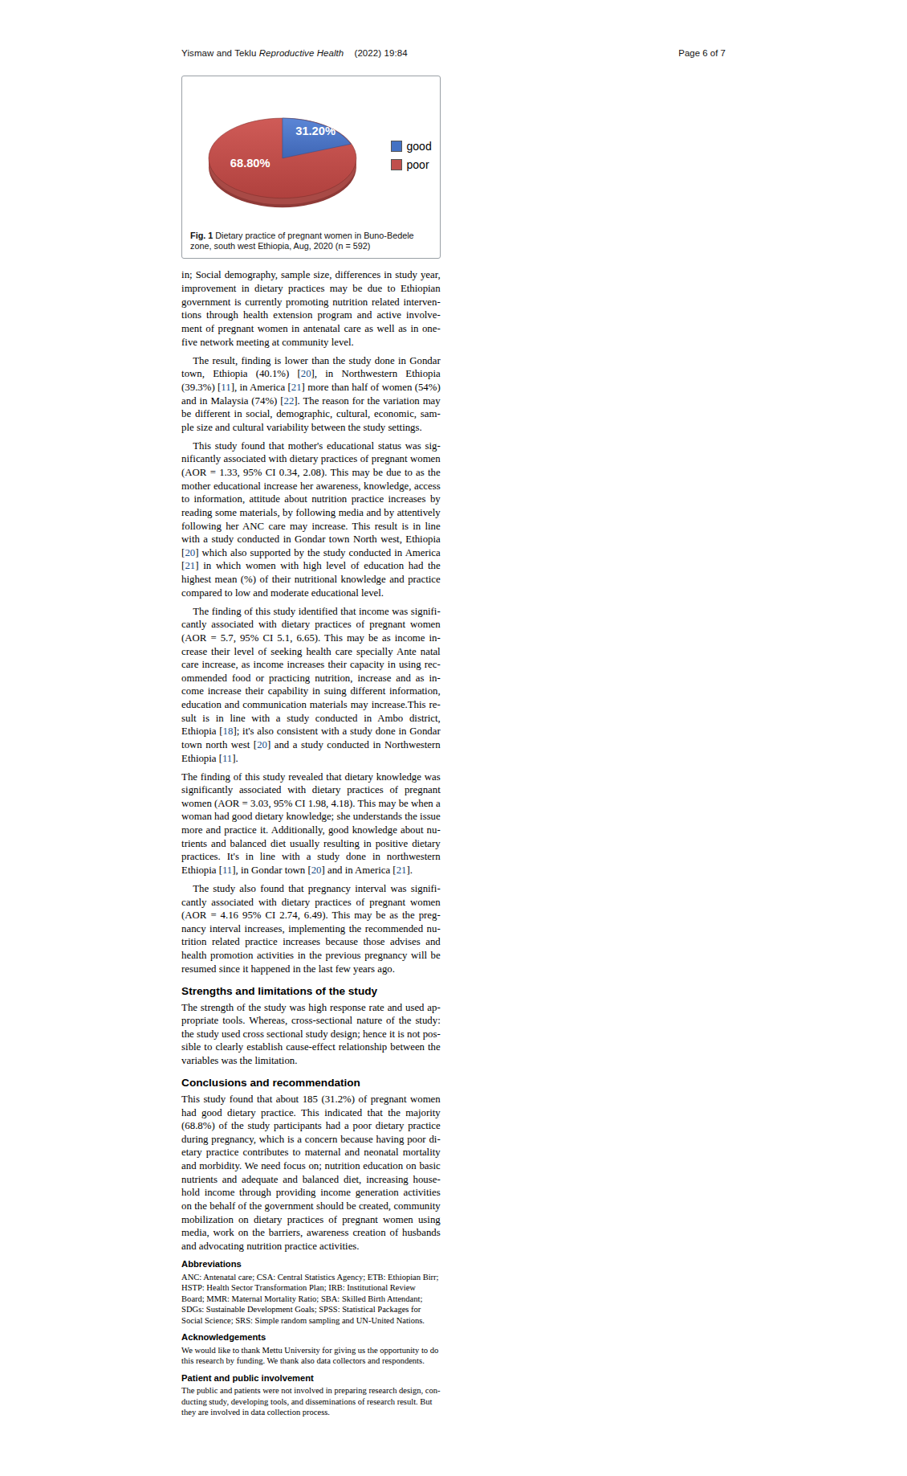Yismaw and Teklu Reproductive Health (2022) 19:84
Page 6 of 7
31.20% 68.80%
good
poor
Fig. 1 Dietary practice of pregnant women in Buno-Bedele zone, south west Ethiopia, Aug, 2020 (n = 592)
in; Social demography, sample size, differences in study year, improvement in dietary practices may be due to Ethiopian government is currently promoting nutrition related interventions through health extension program and active involvement of pregnant women in antenatal care as well as in one-five network meeting at community level.
The result, finding is lower than the study done in Gondar town, Ethiopia (40.1%) [20], in Northwestern Ethiopia (39.3%) [11], in America [21] more than half of women (54%) and in Malaysia (74%) [22]. The reason for the variation may be different in social, demographic, cultural, economic, sample size and cultural variability between the study settings.
This study found that mother's educational status was significantly associated with dietary practices of pregnant women (AOR = 1.33, 95% CI 0.34, 2.08). This may be due to as the mother educational increase her awareness, knowledge, access to information, attitude about nutrition practice increases by reading some materials, by following media and by attentively following her ANC care may increase. This result is in line with a study conducted in Gondar town North west, Ethiopia [20] which also supported by the study conducted in America [21] in which women with high level of education had the highest mean (%) of their nutritional knowledge and practice compared to low and moderate educational level.
The finding of this study identified that income was significantly associated with dietary practices of pregnant women (AOR = 5.7, 95% CI 5.1, 6.65). This may be as income increase their level of seeking health care specially Ante natal care increase, as income increases their capacity in using recommended food or practicing nutrition, increase and as income increase their capability in suing different information, education and communication materials may increase.This result is in line with a study conducted in Ambo district, Ethiopia [18]; it's also consistent with a study done in Gondar town north west [20] and a study conducted in Northwestern Ethiopia [11].
The finding of this study revealed that dietary knowledge was significantly associated with dietary practices of pregnant women (AOR = 3.03, 95% CI 1.98, 4.18). This may be when a woman had good dietary knowledge; she understands the issue more and practice it. Additionally, good knowledge about nutrients and balanced diet usually resulting in positive dietary practices. It's in line with a study done in northwestern Ethiopia [11], in Gondar town [20] and in America [21].
The study also found that pregnancy interval was significantly associated with dietary practices of pregnant women (AOR = 4.16 95% CI 2.74, 6.49). This may be as the pregnancy interval increases, implementing the recommended nutrition related practice increases because those advises and health promotion activities in the previous pregnancy will be resumed since it happened in the last few years ago.
Strengths and limitations of the study
The strength of the study was high response rate and used appropriate tools. Whereas, cross-sectional nature of the study: the study used cross sectional study design; hence it is not possible to clearly establish cause-effect relationship between the variables was the limitation.
Conclusions and recommendation
This study found that about 185 (31.2%) of pregnant women had good dietary practice. This indicated that the majority (68.8%) of the study participants had a poor dietary practice during pregnancy, which is a concern because having poor dietary practice contributes to maternal and neonatal mortality and morbidity. We need focus on; nutrition education on basic nutrients and adequate and balanced diet, increasing household income through providing income generation activities on the behalf of the government should be created, community mobilization on dietary practices of pregnant women using media, work on the barriers, awareness creation of husbands and advocating nutrition practice activities.
Abbreviations
ANC: Antenatal care; CSA: Central Statistics Agency; ETB: Ethiopian Birr; HSTP: Health Sector Transformation Plan; IRB: Institutional Review Board; MMR: Maternal Mortality Ratio; SBA: Skilled Birth Attendant; SDGs: Sustainable Development Goals; SPSS: Statistical Packages for Social Science; SRS: Simple random sampling and UN-United Nations.
Acknowledgements
We would like to thank Mettu University for giving us the opportunity to do this research by funding. We thank also data collectors and respondents.
Patient and public involvement
The public and patients were not involved in preparing research design, conducting study, developing tools, and disseminations of research result. But they are involved in data collection process.